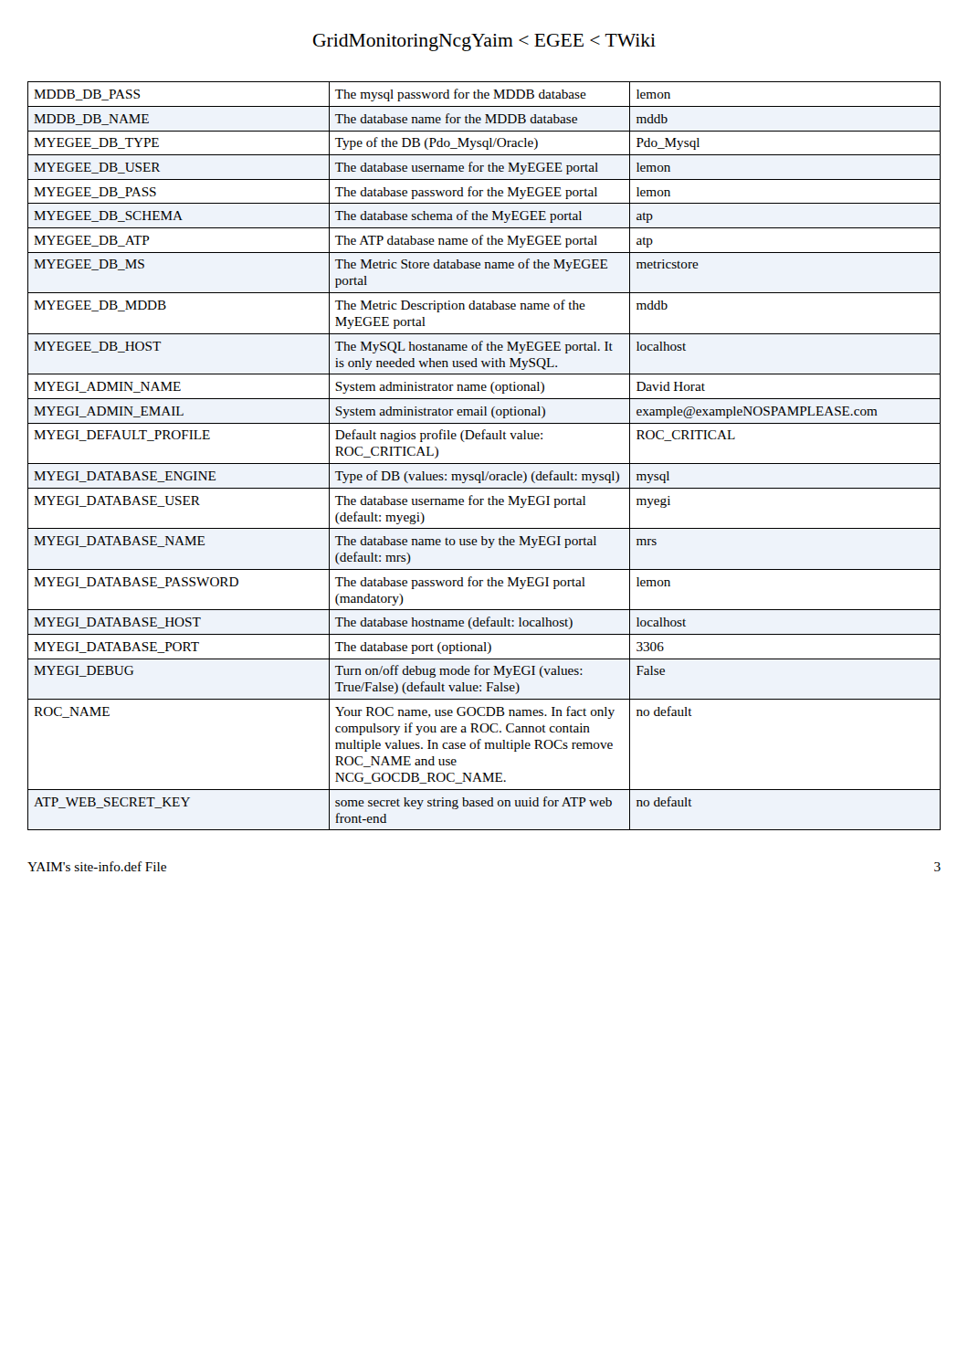GridMonitoringNcgYaim < EGEE < TWiki
| MDDB_DB_PASS | The mysql password for the MDDB database | lemon |
| MDDB_DB_NAME | The database name for the MDDB database | mddb |
| MYEGEE_DB_TYPE | Type of the DB (Pdo_Mysql/Oracle) | Pdo_Mysql |
| MYEGEE_DB_USER | The database username for the MyEGEE portal | lemon |
| MYEGEE_DB_PASS | The database password for the MyEGEE portal | lemon |
| MYEGEE_DB_SCHEMA | The database schema of the MyEGEE portal | atp |
| MYEGEE_DB_ATP | The ATP database name of the MyEGEE portal | atp |
| MYEGEE_DB_MS | The Metric Store database name of the MyEGEE portal | metricstore |
| MYEGEE_DB_MDDB | The Metric Description database name of the MyEGEE portal | mddb |
| MYEGEE_DB_HOST | The MySQL hostaname of the MyEGEE portal. It is only needed when used with MySQL. | localhost |
| MYEGI_ADMIN_NAME | System administrator name (optional) | David Horat |
| MYEGI_ADMIN_EMAIL | System administrator email (optional) | example@exampleNOSPAMPLEASE.com |
| MYEGI_DEFAULT_PROFILE | Default nagios profile (Default value: ROC_CRITICAL) | ROC_CRITICAL |
| MYEGI_DATABASE_ENGINE | Type of DB (values: mysql/oracle) (default: mysql) | mysql |
| MYEGI_DATABASE_USER | The database username for the MyEGI portal (default: myegi) | myegi |
| MYEGI_DATABASE_NAME | The database name to use by the MyEGI portal (default: mrs) | mrs |
| MYEGI_DATABASE_PASSWORD | The database password for the MyEGI portal (mandatory) | lemon |
| MYEGI_DATABASE_HOST | The database hostname (default: localhost) | localhost |
| MYEGI_DATABASE_PORT | The database port (optional) | 3306 |
| MYEGI_DEBUG | Turn on/off debug mode for MyEGI (values: True/False) (default value: False) | False |
| ROC_NAME | Your ROC name, use GOCDB names. In fact only compulsory if you are a ROC. Cannot contain multiple values. In case of multiple ROCs remove ROC_NAME and use NCG_GOCDB_ROC_NAME. | no default |
| ATP_WEB_SECRET_KEY | some secret key string based on uuid for ATP web front-end | no default |
YAIM's site-info.def File 3